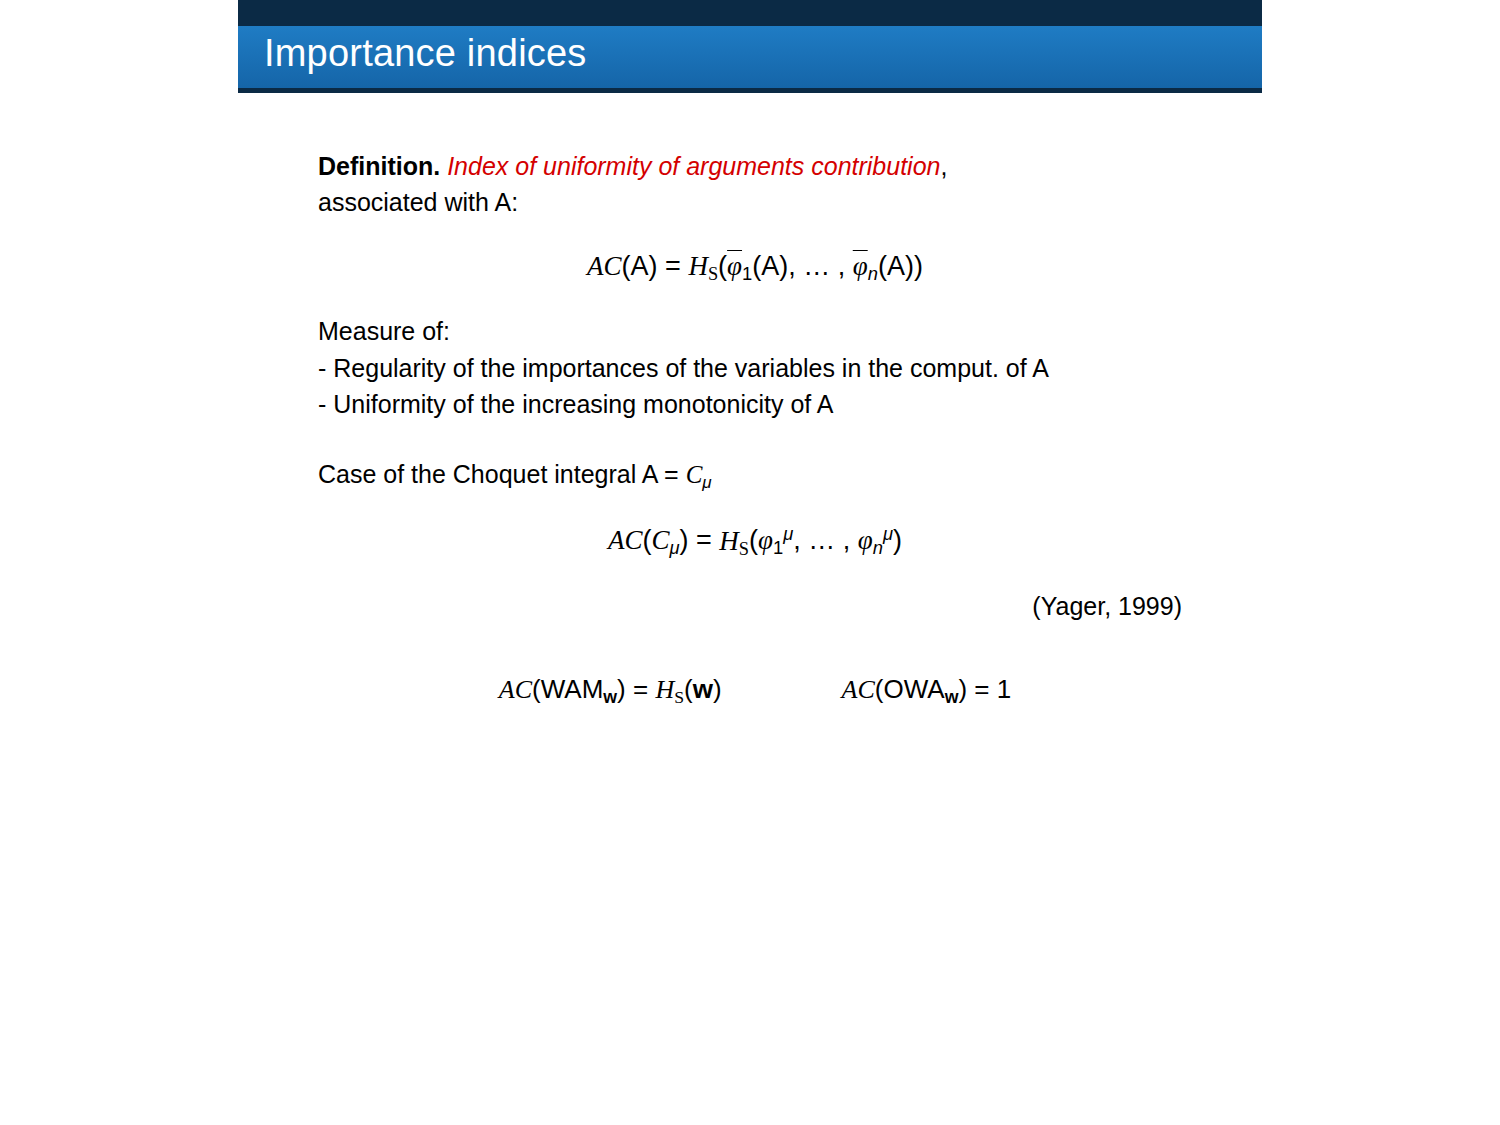Importance indices
Definition. Index of uniformity of arguments contribution,
associated with A:
AC(A) = HS(φ 1(A), … , φn(A))
Measure of:
- Regularity of the importances of the variables in the comput. of A
- Uniformity of the increasing monotonicity of A
Case of the Choquet integral A = Cμ
AC(Cμ) = HS(φ 1 μ, … , φnμ)
(Yager, 1999)
AC(WAMw) = HS(w)
AC(OWAw) = 1